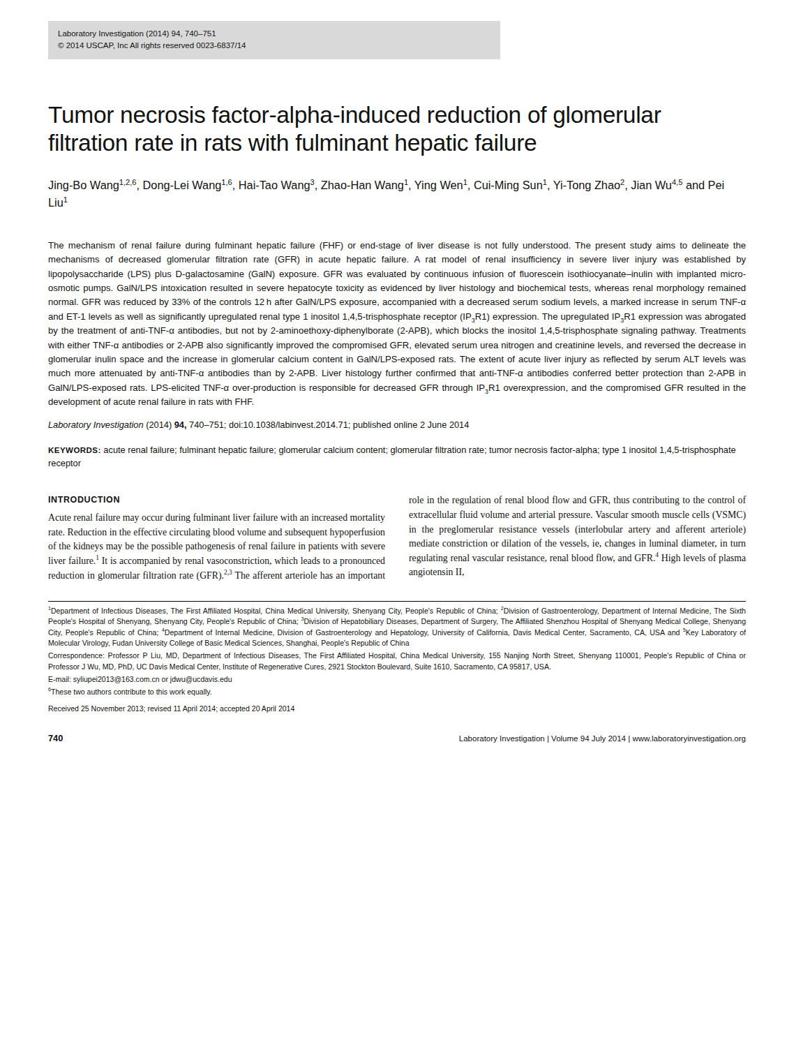Laboratory Investigation (2014) 94, 740–751
© 2014 USCAP, Inc All rights reserved 0023-6837/14
Tumor necrosis factor-alpha-induced reduction of glomerular filtration rate in rats with fulminant hepatic failure
Jing-Bo Wang1,2,6, Dong-Lei Wang1,6, Hai-Tao Wang3, Zhao-Han Wang1, Ying Wen1, Cui-Ming Sun1, Yi-Tong Zhao2, Jian Wu4,5 and Pei Liu1
The mechanism of renal failure during fulminant hepatic failure (FHF) or end-stage of liver disease is not fully understood. The present study aims to delineate the mechanisms of decreased glomerular filtration rate (GFR) in acute hepatic failure. A rat model of renal insufficiency in severe liver injury was established by lipopolysaccharide (LPS) plus D-galactosamine (GalN) exposure. GFR was evaluated by continuous infusion of fluorescein isothiocyanate–inulin with implanted micro-osmotic pumps. GalN/LPS intoxication resulted in severe hepatocyte toxicity as evidenced by liver histology and biochemical tests, whereas renal morphology remained normal. GFR was reduced by 33% of the controls 12 h after GalN/LPS exposure, accompanied with a decreased serum sodium levels, a marked increase in serum TNF-α and ET-1 levels as well as significantly upregulated renal type 1 inositol 1,4,5-trisphosphate receptor (IP3R1) expression. The upregulated IP3R1 expression was abrogated by the treatment of anti-TNF-α antibodies, but not by 2-aminoethoxy-diphenylborate (2-APB), which blocks the inositol 1,4,5-trisphosphate signaling pathway. Treatments with either TNF-α antibodies or 2-APB also significantly improved the compromised GFR, elevated serum urea nitrogen and creatinine levels, and reversed the decrease in glomerular inulin space and the increase in glomerular calcium content in GalN/LPS-exposed rats. The extent of acute liver injury as reflected by serum ALT levels was much more attenuated by anti-TNF-α antibodies than by 2-APB. Liver histology further confirmed that anti-TNF-α antibodies conferred better protection than 2-APB in GalN/LPS-exposed rats. LPS-elicited TNF-α over-production is responsible for decreased GFR through IP3R1 overexpression, and the compromised GFR resulted in the development of acute renal failure in rats with FHF.
Laboratory Investigation (2014) 94, 740–751; doi:10.1038/labinvest.2014.71; published online 2 June 2014
KEYWORDS: acute renal failure; fulminant hepatic failure; glomerular calcium content; glomerular filtration rate; tumor necrosis factor-alpha; type 1 inositol 1,4,5-trisphosphate receptor
INTRODUCTION
Acute renal failure may occur during fulminant liver failure with an increased mortality rate. Reduction in the effective circulating blood volume and subsequent hypoperfusion of the kidneys may be the possible pathogenesis of renal failure in patients with severe liver failure.1 It is accompanied by renal vasoconstriction, which leads to a pronounced reduction in glomerular filtration rate (GFR).2,3 The afferent arteriole has an important role in the regulation of renal blood flow and GFR, thus contributing to the control of extracellular fluid volume and arterial pressure. Vascular smooth muscle cells (VSMC) in the preglomerular resistance vessels (interlobular artery and afferent arteriole) mediate constriction or dilation of the vessels, ie, changes in luminal diameter, in turn regulating renal vascular resistance, renal blood flow, and GFR.4 High levels of plasma angiotensin II,
1Department of Infectious Diseases, The First Affiliated Hospital, China Medical University, Shenyang City, People's Republic of China; 2Division of Gastroenterology, Department of Internal Medicine, The Sixth People's Hospital of Shenyang, Shenyang City, People's Republic of China; 3Division of Hepatobiliary Diseases, Department of Surgery, The Affiliated Shenzhou Hospital of Shenyang Medical College, Shenyang City, People's Republic of China; 4Department of Internal Medicine, Division of Gastroenterology and Hepatology, University of California, Davis Medical Center, Sacramento, CA, USA and 5Key Laboratory of Molecular Virology, Fudan University College of Basic Medical Sciences, Shanghai, People's Republic of China
Correspondence: Professor P Liu, MD, Department of Infectious Diseases, The First Affiliated Hospital, China Medical University, 155 Nanjing North Street, Shenyang 110001, People's Republic of China or Professor J Wu, MD, PhD, UC Davis Medical Center, Institute of Regenerative Cures, 2921 Stockton Boulevard, Suite 1610, Sacramento, CA 95817, USA.
E-mail: syliupei2013@163.com.cn or jdwu@ucdavis.edu
6These two authors contribute to this work equally.
Received 25 November 2013; revised 11 April 2014; accepted 20 April 2014
740 Laboratory Investigation | Volume 94 July 2014 | www.laboratoryinvestigation.org